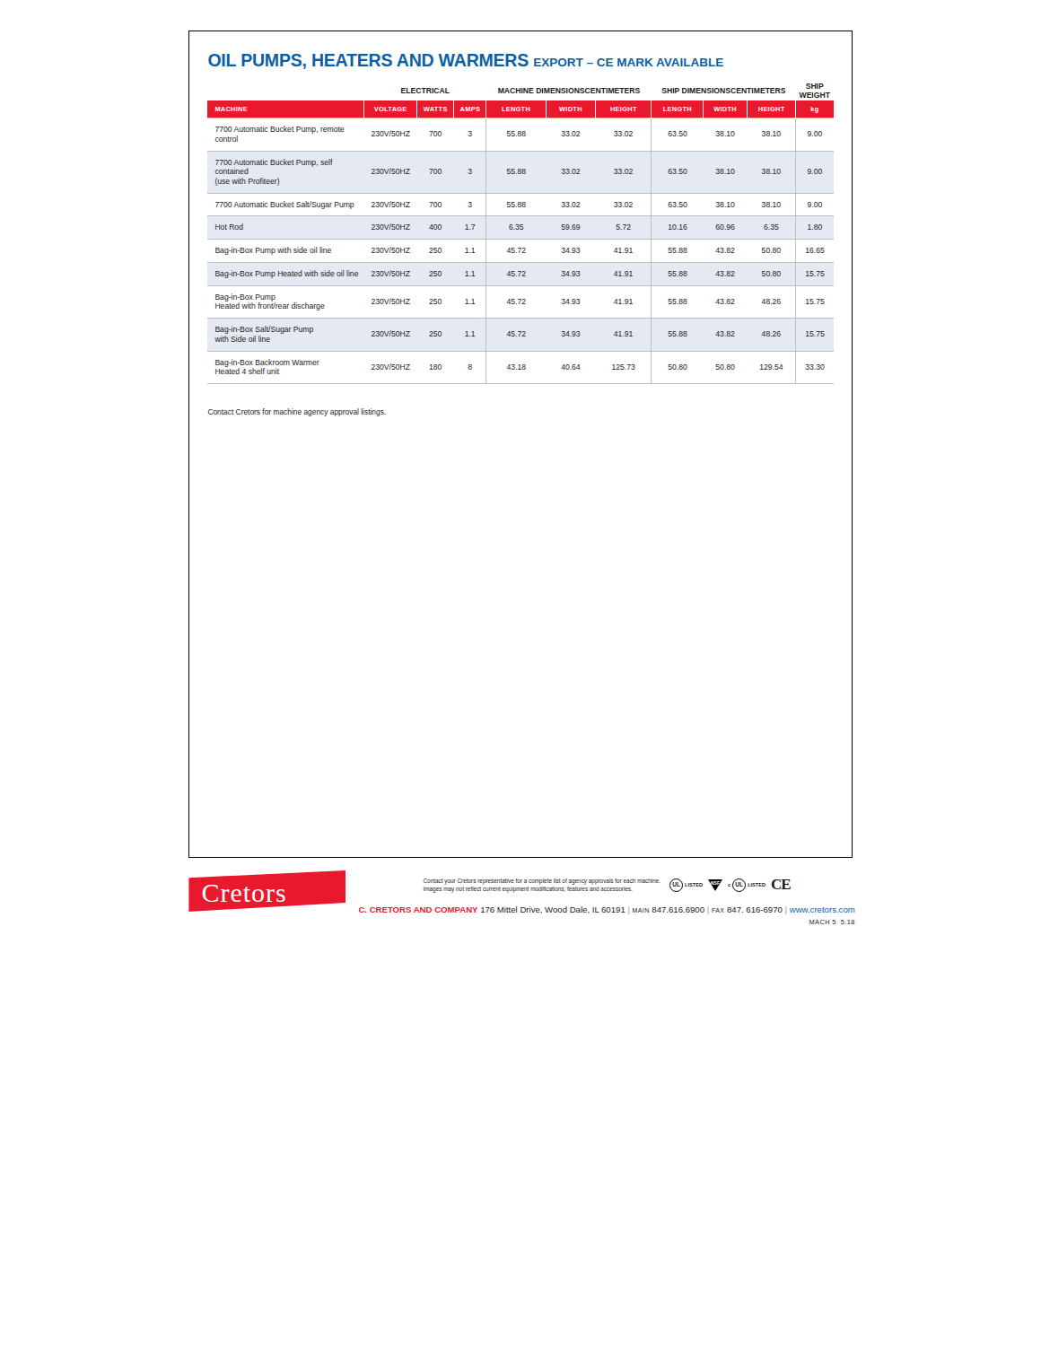OIL PUMPS, HEATERS AND WARMERS EXPORT – CE MARK AVAILABLE
| | ELECTRICAL | MACHINE DIMENSIONS CENTIMETERS | SHIP DIMENSIONS CENTIMETERS | SHIP WEIGHT |
| --- | --- | --- | --- | --- |
| MACHINE | VOLTAGE | WATTS | AMPS | LENGTH | WIDTH | HEIGHT | LENGTH | WIDTH | HEIGHT | kg |
| 7700 Automatic Bucket Pump, remote control | 230V/50HZ | 700 | 3 | 55.88 | 33.02 | 33.02 | 63.50 | 38.10 | 38.10 | 9.00 |
| 7700 Automatic Bucket Pump, self contained (use with Profiteer) | 230V/50HZ | 700 | 3 | 55.88 | 33.02 | 33.02 | 63.50 | 38.10 | 38.10 | 9.00 |
| 7700 Automatic Bucket Salt/Sugar Pump | 230V/50HZ | 700 | 3 | 55.88 | 33.02 | 33.02 | 63.50 | 38.10 | 38.10 | 9.00 |
| Hot Rod | 230V/50HZ | 400 | 1.7 | 6.35 | 59.69 | 5.72 | 10.16 | 60.96 | 6.35 | 1.80 |
| Bag-in-Box Pump with side oil line | 230V/50HZ | 250 | 1.1 | 45.72 | 34.93 | 41.91 | 55.88 | 43.82 | 50.80 | 16.65 |
| Bag-in-Box Pump Heated with side oil line | 230V/50HZ | 250 | 1.1 | 45.72 | 34.93 | 41.91 | 55.88 | 43.82 | 50.80 | 15.75 |
| Bag-in-Box Pump Heated with front/rear discharge | 230V/50HZ | 250 | 1.1 | 45.72 | 34.93 | 41.91 | 55.88 | 43.82 | 48.26 | 15.75 |
| Bag-in-Box Salt/Sugar Pump with Side oil line | 230V/50HZ | 250 | 1.1 | 45.72 | 34.93 | 41.91 | 55.88 | 43.82 | 48.26 | 15.75 |
| Bag-in-Box Backroom Warmer Heated 4 shelf unit | 230V/50HZ | 180 | 8 | 43.18 | 40.64 | 125.73 | 50.80 | 50.80 | 129.54 | 33.30 |
Contact Cretors for machine agency approval listings.
Cretors
TM
Contact your Cretors representative for a complete list of agency approvals for each machine.
Images may not reflect current equipment modifications, features and accessories.
UL LISTED NSF cUL LISTED CE
C. CRETORS AND COMPANY 176 Mittel Drive, Wood Dale, IL 60191 | MAIN 847.616.6900 | FAX 847. 616-6970 | www.cretors.com
MACH 5 5.18